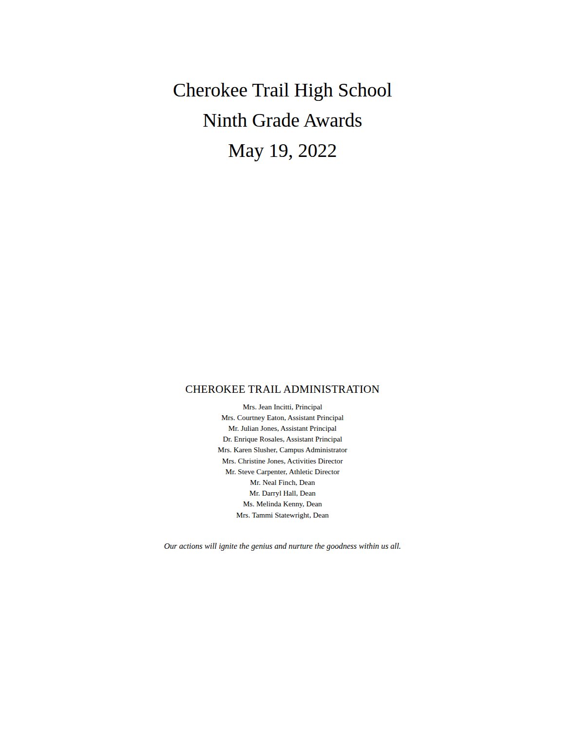Cherokee Trail High School
Ninth Grade Awards
May 19, 2022
CHEROKEE TRAIL ADMINISTRATION
Mrs. Jean Incitti, Principal
Mrs. Courtney Eaton, Assistant Principal
Mr. Julian Jones, Assistant Principal
Dr. Enrique Rosales, Assistant Principal
Mrs. Karen Slusher, Campus Administrator
Mrs. Christine Jones, Activities Director
Mr. Steve Carpenter, Athletic Director
Mr. Neal Finch, Dean
Mr. Darryl Hall, Dean
Ms. Melinda Kenny, Dean
Mrs. Tammi Statewright, Dean
Our actions will ignite the genius and nurture the goodness within us all.